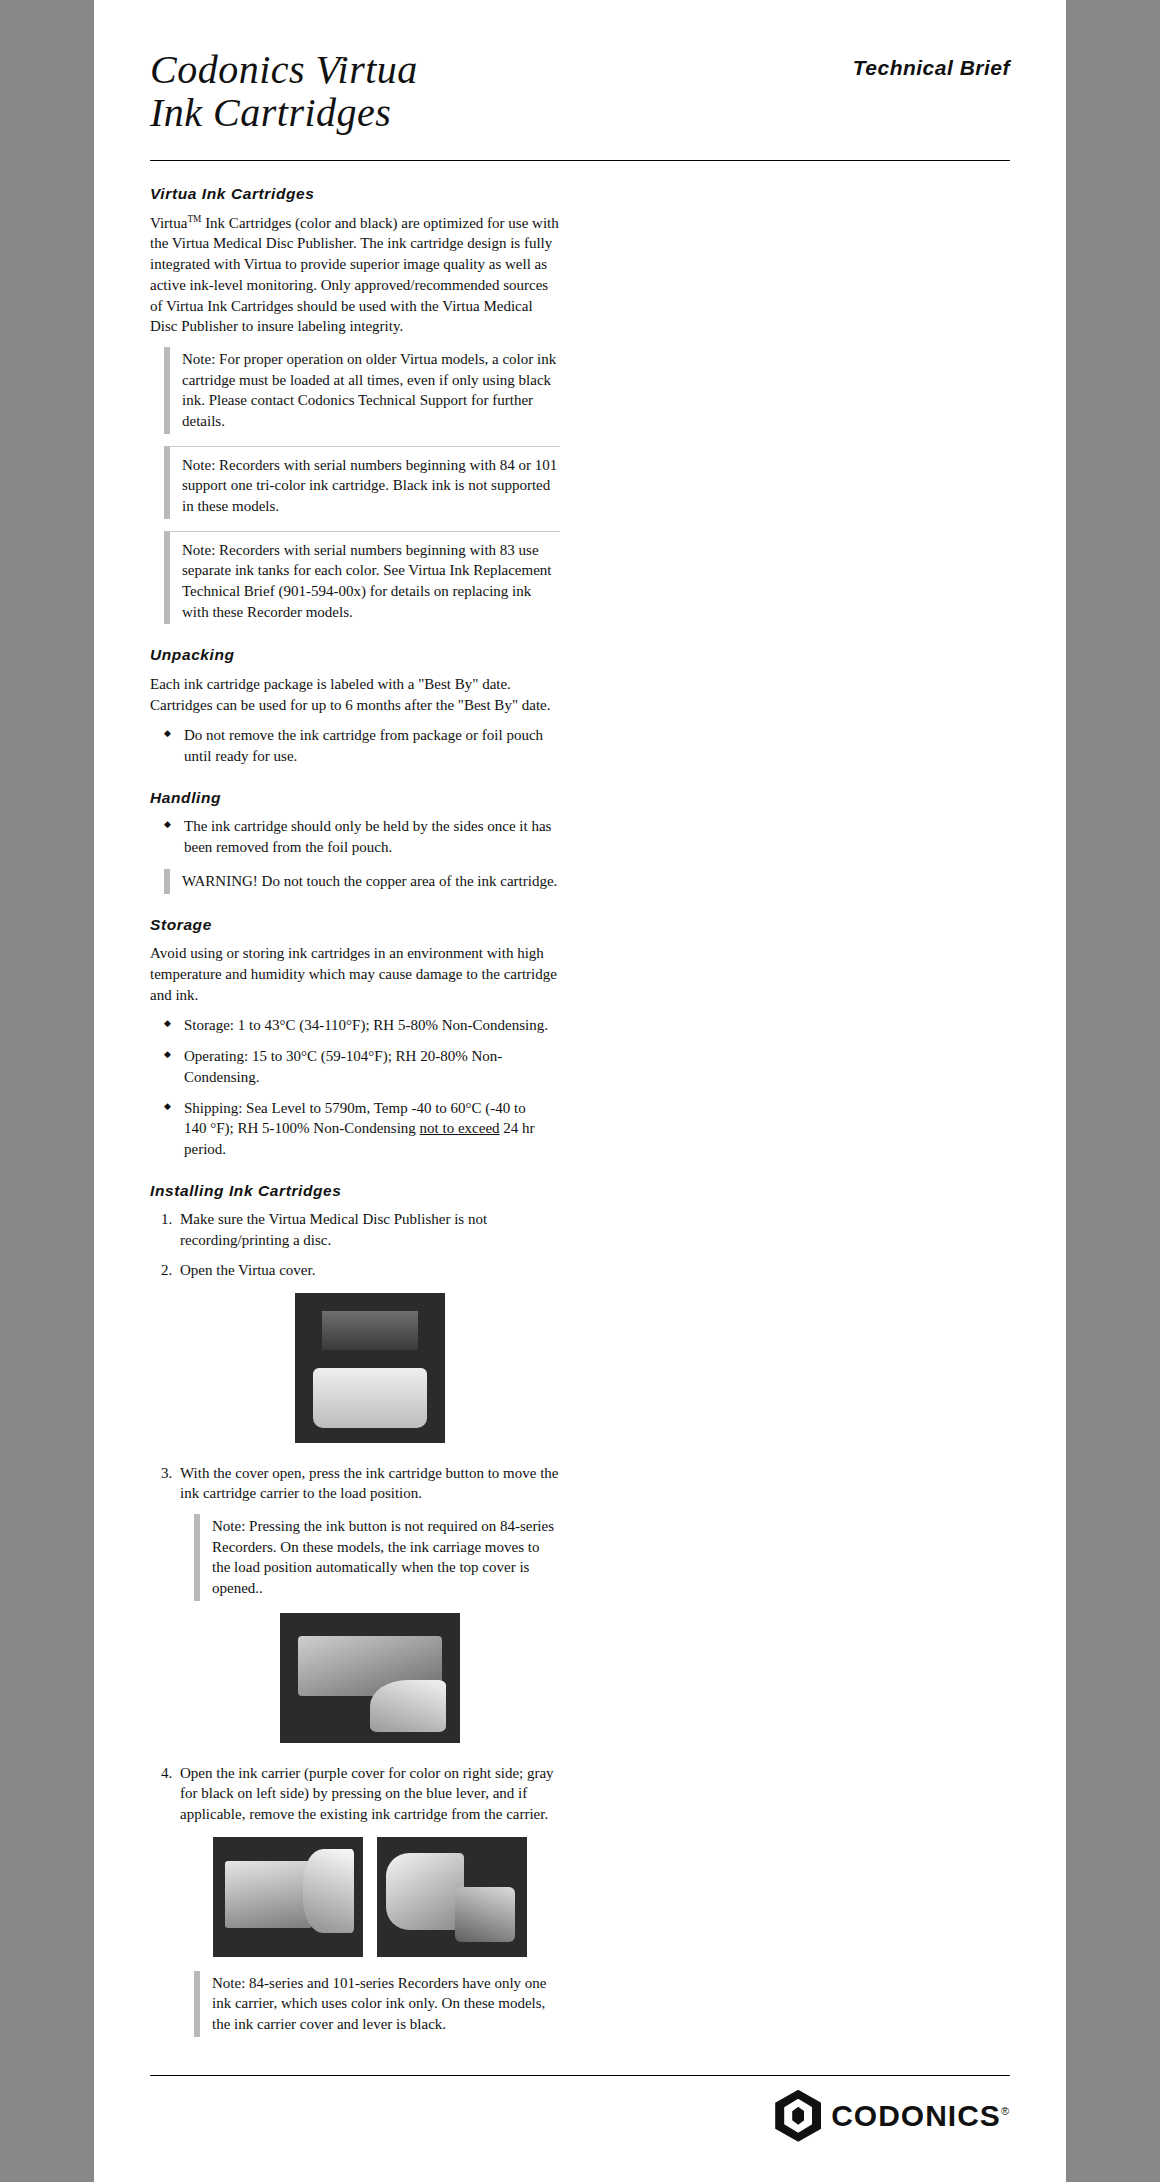Codonics Virtua
Ink Cartridges
Technical Brief
Virtua Ink Cartridges
VirtuaTM Ink Cartridges (color and black) are optimized for use with the Virtua Medical Disc Publisher. The ink cartridge design is fully integrated with Virtua to provide superior image quality as well as active ink-level monitoring. Only approved/recommended sources of Virtua Ink Cartridges should be used with the Virtua Medical Disc Publisher to insure labeling integrity.
Note: For proper operation on older Virtua models, a color ink cartridge must be loaded at all times, even if only using black ink. Please contact Codonics Technical Support for further details.
Note: Recorders with serial numbers beginning with 84 or 101 support one tri-color ink cartridge. Black ink is not supported in these models.
Note: Recorders with serial numbers beginning with 83 use separate ink tanks for each color. See Virtua Ink Replacement Technical Brief (901-594-00x) for details on replacing ink with these Recorder models.
Unpacking
Each ink cartridge package is labeled with a "Best By" date. Cartridges can be used for up to 6 months after the "Best By" date.
Do not remove the ink cartridge from package or foil pouch until ready for use.
Handling
The ink cartridge should only be held by the sides once it has been removed from the foil pouch.
WARNING! Do not touch the copper area of the ink cartridge.
Storage
Avoid using or storing ink cartridges in an environment with high temperature and humidity which may cause damage to the cartridge and ink.
Storage: 1 to 43°C (34-110°F); RH 5-80% Non-Condensing.
Operating: 15 to 30°C (59-104°F); RH 20-80% Non-Condensing.
Shipping: Sea Level to 5790m, Temp -40 to 60°C (-40 to 140 °F); RH 5-100% Non-Condensing not to exceed 24 hr period.
Installing Ink Cartridges
Make sure the Virtua Medical Disc Publisher is not recording/printing a disc.
Open the Virtua cover.
With the cover open, press the ink cartridge button to move the ink cartridge carrier to the load position.
Note: Pressing the ink button is not required on 84-series Recorders. On these models, the ink carriage moves to the load position automatically when the top cover is opened..
Open the ink carrier (purple cover for color on right side; gray for black on left side) by pressing on the blue lever, and if applicable, remove the existing ink cartridge from the carrier.
Note: 84-series and 101-series Recorders have only one ink carrier, which uses color ink only. On these models, the ink carrier cover and lever is black.
CODONICS®